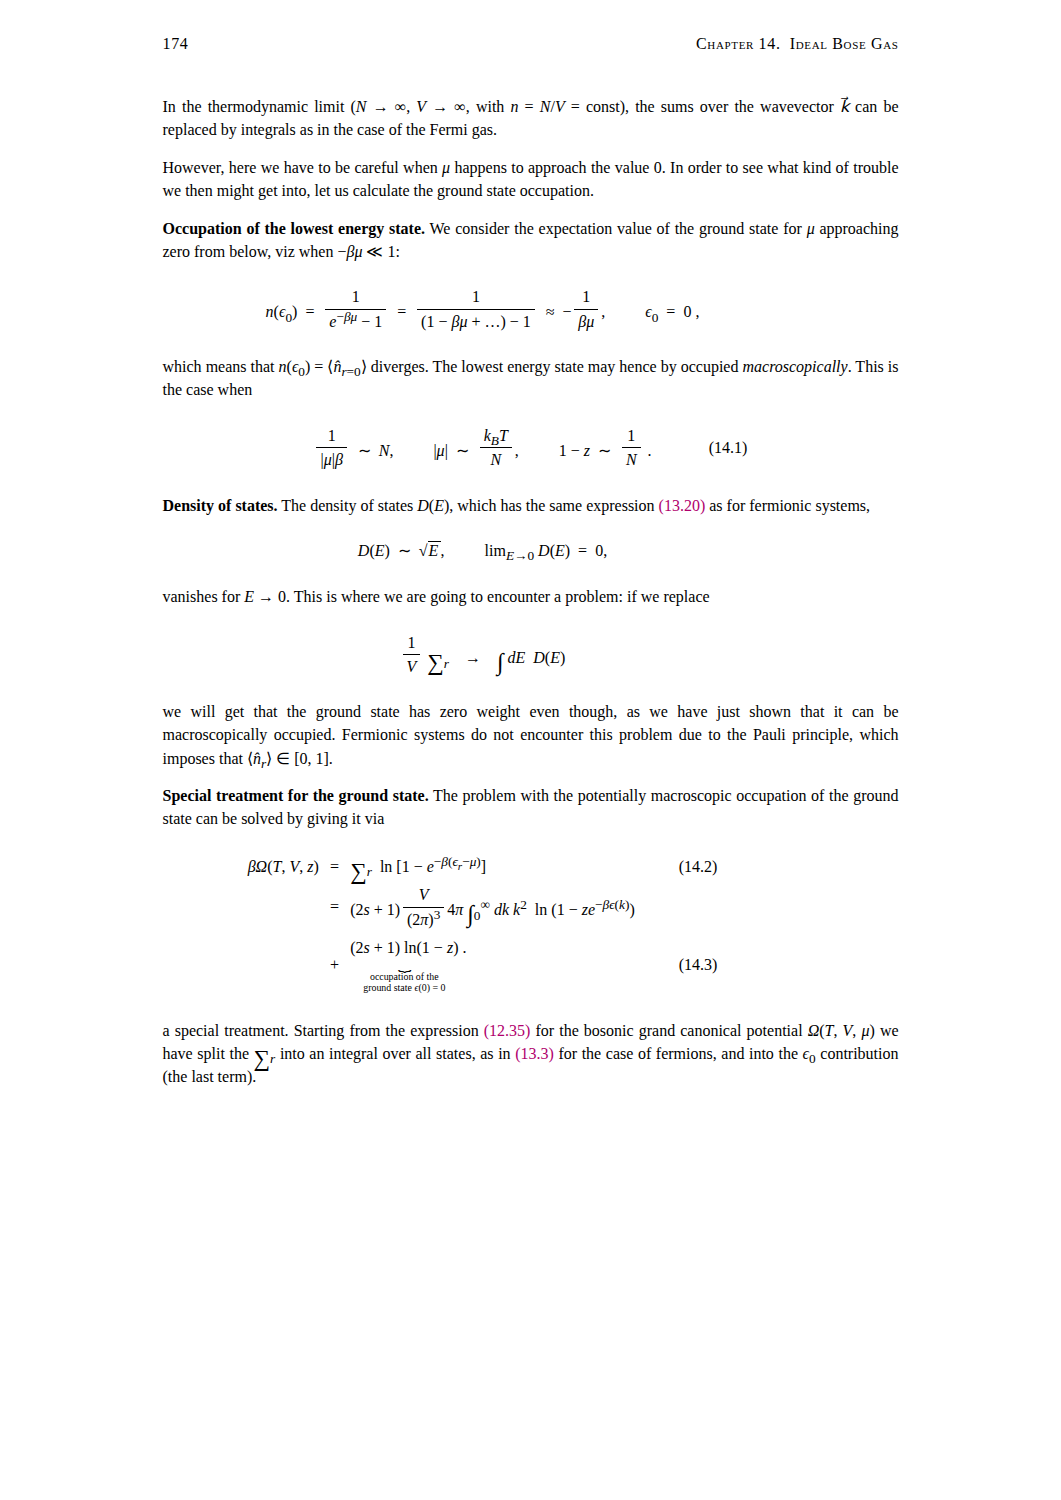174 Chapter 14. Ideal Bose Gas
In the thermodynamic limit (N → ∞, V → ∞, with n = N/V = const), the sums over the wavevector k⃗ can be replaced by integrals as in the case of the Fermi gas.
However, here we have to be careful when μ happens to approach the value 0. In order to see what kind of trouble we then might get into, let us calculate the ground state occupation.
Occupation of the lowest energy state. We consider the expectation value of the ground state for μ approaching zero from below, viz when −βμ ≪ 1:
n(ϵ0) = 1 e−βμ − 1 = 1(1 − βμ + …) − 1 ≈ −1 βμ, ϵ0 = 0 ,
which means that n(ϵ0) = ⟨n̂r=0⟩ diverges. The lowest energy state may hence by occupied macroscopically. This is the case when
1|μ|β ∼ N, |μ| ∼ kBT N, 1 − z ∼ 1 N .
(14.1)
Density of states. The density of states D(E), which has the same expression (13.20) as for fermionic systems,
D(E) ∼ √E, limE→0 D(E) = 0,
vanishes for E → 0. This is where we are going to encounter a problem: if we replace
1 V ∑r → ∫ dE D(E)
we will get that the ground state has zero weight even though, as we have just shown that it can be macroscopically occupied. Fermionic systems do not encounter this problem due to the Pauli principle, which imposes that ⟨n̂r⟩ ∈ [0, 1].
Special treatment for the ground state. The problem with the potentially macroscopic occupation of the ground state can be solved by giving it via
| βΩ ( T , V , z ) | = | ∑ r ln [1 − e − β ( ϵ r − μ ) ] | (14.2) |
| | = | (2 s + 1) V (2 π ) 3 4 π ∫ 0 ∞ dk k 2 ln (1 − z e − βϵ ( k ) ) | |
| | + | (2 s + 1) ln(1 − z ) ⏟ occupation of the ground state ϵ (0) = 0 . | (14.3) |
a special treatment. Starting from the expression (12.35) for the bosonic grand canonical potential Ω(T, V, μ) we have split the ∑r into an integral over all states, as in (13.3) for the case of fermions, and into the ϵ0 contribution (the last term).